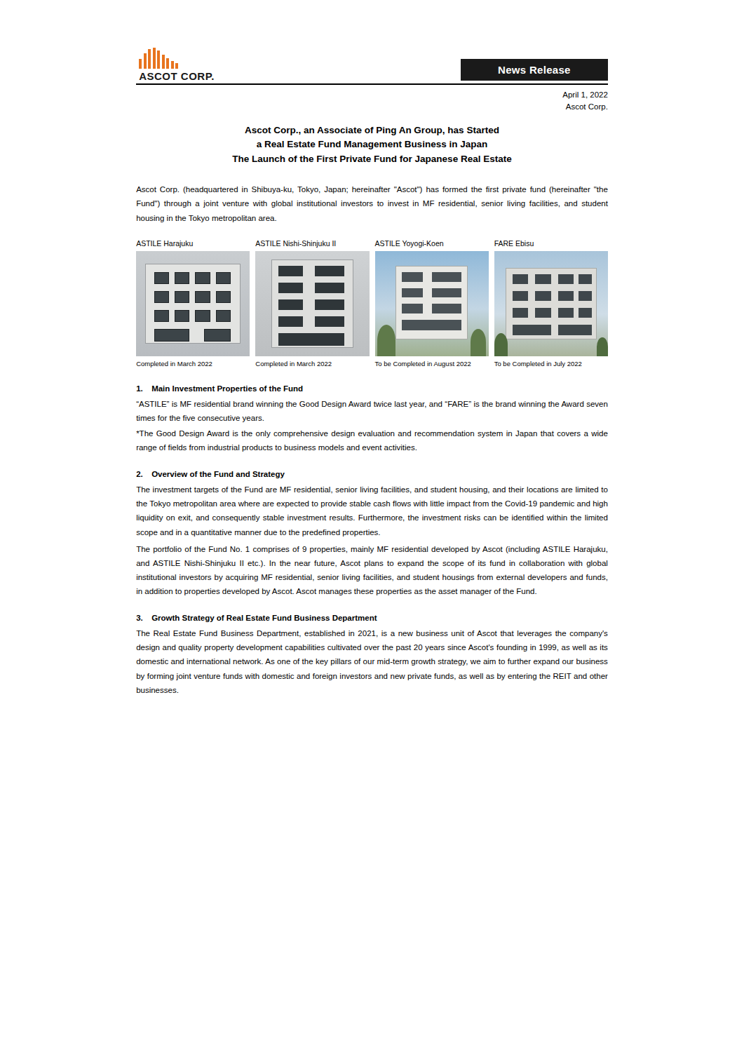ASCOT CORP.
News Release
April 1, 2022
Ascot Corp.
Ascot Corp., an Associate of Ping An Group, has Started
a Real Estate Fund Management Business in Japan
The Launch of the First Private Fund for Japanese Real Estate
Ascot Corp. (headquartered in Shibuya-ku, Tokyo, Japan; hereinafter "Ascot") has formed the first private fund (hereinafter "the Fund") through a joint venture with global institutional investors to invest in MF residential, senior living facilities, and student housing in the Tokyo metropolitan area.
ASTILE Harajuku
Completed in March 2022
ASTILE Nishi-Shinjuku II
Completed in March 2022
ASTILE Yoyogi-Koen
To be Completed in August 2022
FARE Ebisu
To be Completed in July 2022
1. Main Investment Properties of the Fund
“ASTILE” is MF residential brand winning the Good Design Award twice last year, and “FARE” is the brand winning the Award seven times for the five consecutive years.
*The Good Design Award is the only comprehensive design evaluation and recommendation system in Japan that covers a wide range of fields from industrial products to business models and event activities.
2. Overview of the Fund and Strategy
The investment targets of the Fund are MF residential, senior living facilities, and student housing, and their locations are limited to the Tokyo metropolitan area where are expected to provide stable cash flows with little impact from the Covid-19 pandemic and high liquidity on exit, and consequently stable investment results. Furthermore, the investment risks can be identified within the limited scope and in a quantitative manner due to the predefined properties.
The portfolio of the Fund No. 1 comprises of 9 properties, mainly MF residential developed by Ascot (including ASTILE Harajuku, and ASTILE Nishi-Shinjuku II etc.). In the near future, Ascot plans to expand the scope of its fund in collaboration with global institutional investors by acquiring MF residential, senior living facilities, and student housings from external developers and funds, in addition to properties developed by Ascot. Ascot manages these properties as the asset manager of the Fund.
3. Growth Strategy of Real Estate Fund Business Department
The Real Estate Fund Business Department, established in 2021, is a new business unit of Ascot that leverages the company's design and quality property development capabilities cultivated over the past 20 years since Ascot's founding in 1999, as well as its domestic and international network. As one of the key pillars of our mid-term growth strategy, we aim to further expand our business by forming joint venture funds with domestic and foreign investors and new private funds, as well as by entering the REIT and other businesses.